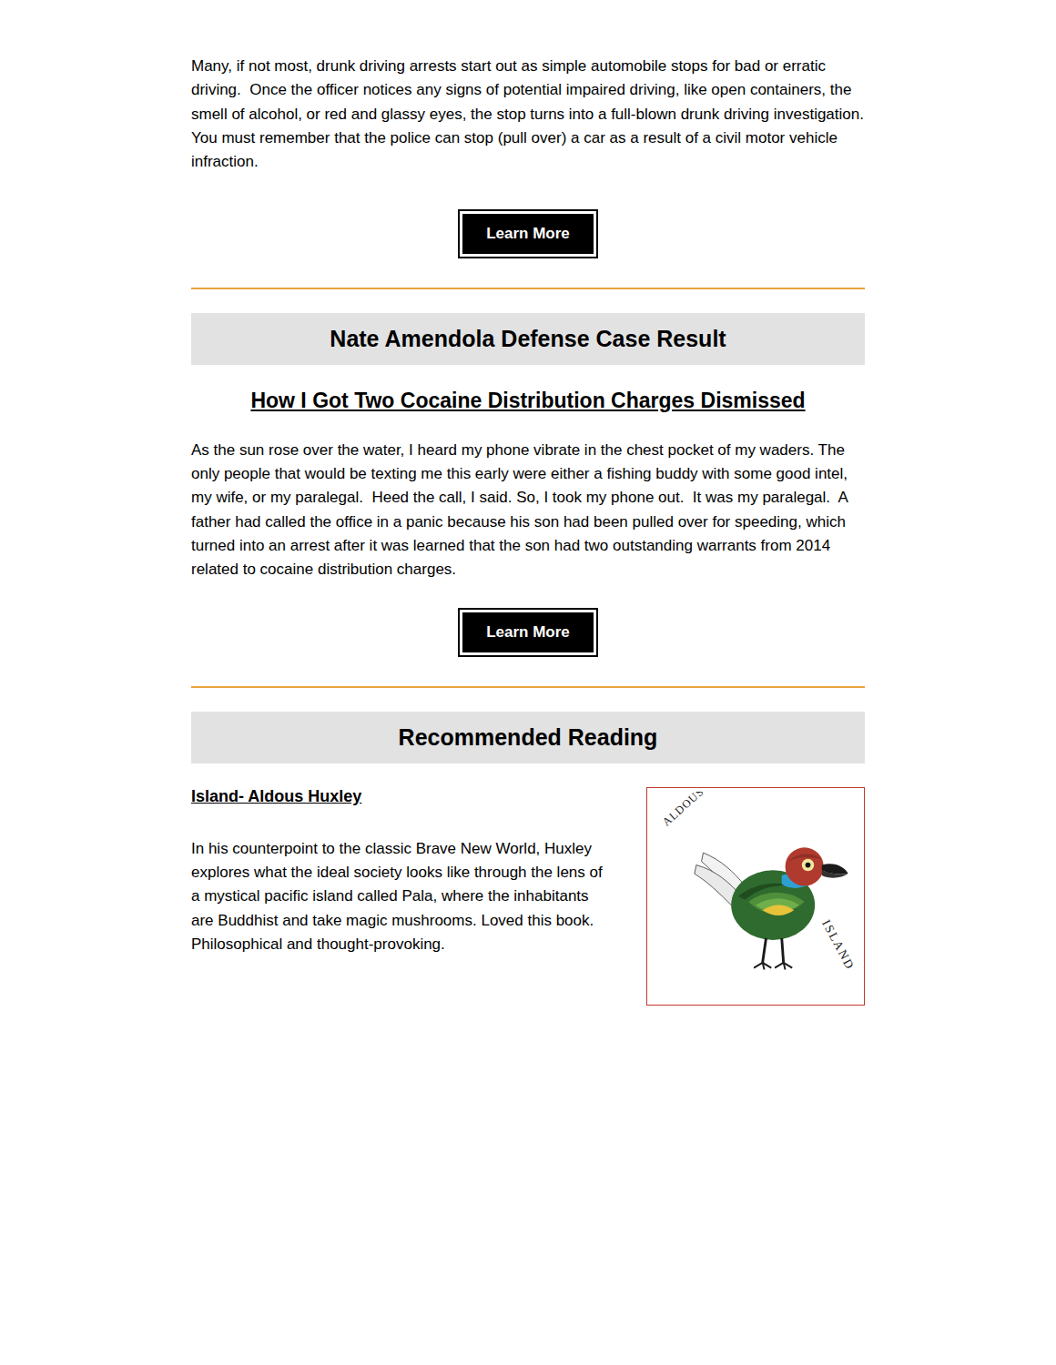Many, if not most, drunk driving arrests start out as simple automobile stops for bad or erratic driving. Once the officer notices any signs of potential impaired driving, like open containers, the smell of alcohol, or red and glassy eyes, the stop turns into a full-blown drunk driving investigation. You must remember that the police can stop (pull over) a car as a result of a civil motor vehicle infraction.
Learn More
Nate Amendola Defense Case Result
How I Got Two Cocaine Distribution Charges Dismissed
As the sun rose over the water, I heard my phone vibrate in the chest pocket of my waders. The only people that would be texting me this early were either a fishing buddy with some good intel, my wife, or my paralegal. Heed the call, I said. So, I took my phone out. It was my paralegal. A father had called the office in a panic because his son had been pulled over for speeding, which turned into an arrest after it was learned that the son had two outstanding warrants from 2014 related to cocaine distribution charges.
Learn More
Recommended Reading
Island- Aldous Huxley
In his counterpoint to the classic Brave New World, Huxley explores what the ideal society looks like through the lens of a mystical pacific island called Pala, where the inhabitants are Buddhist and take magic mushrooms. Loved this book. Philosophical and thought-provoking.
Island by Aldous Huxley book cover with a colorful bird ALDOUS HUXLEY ISLAND